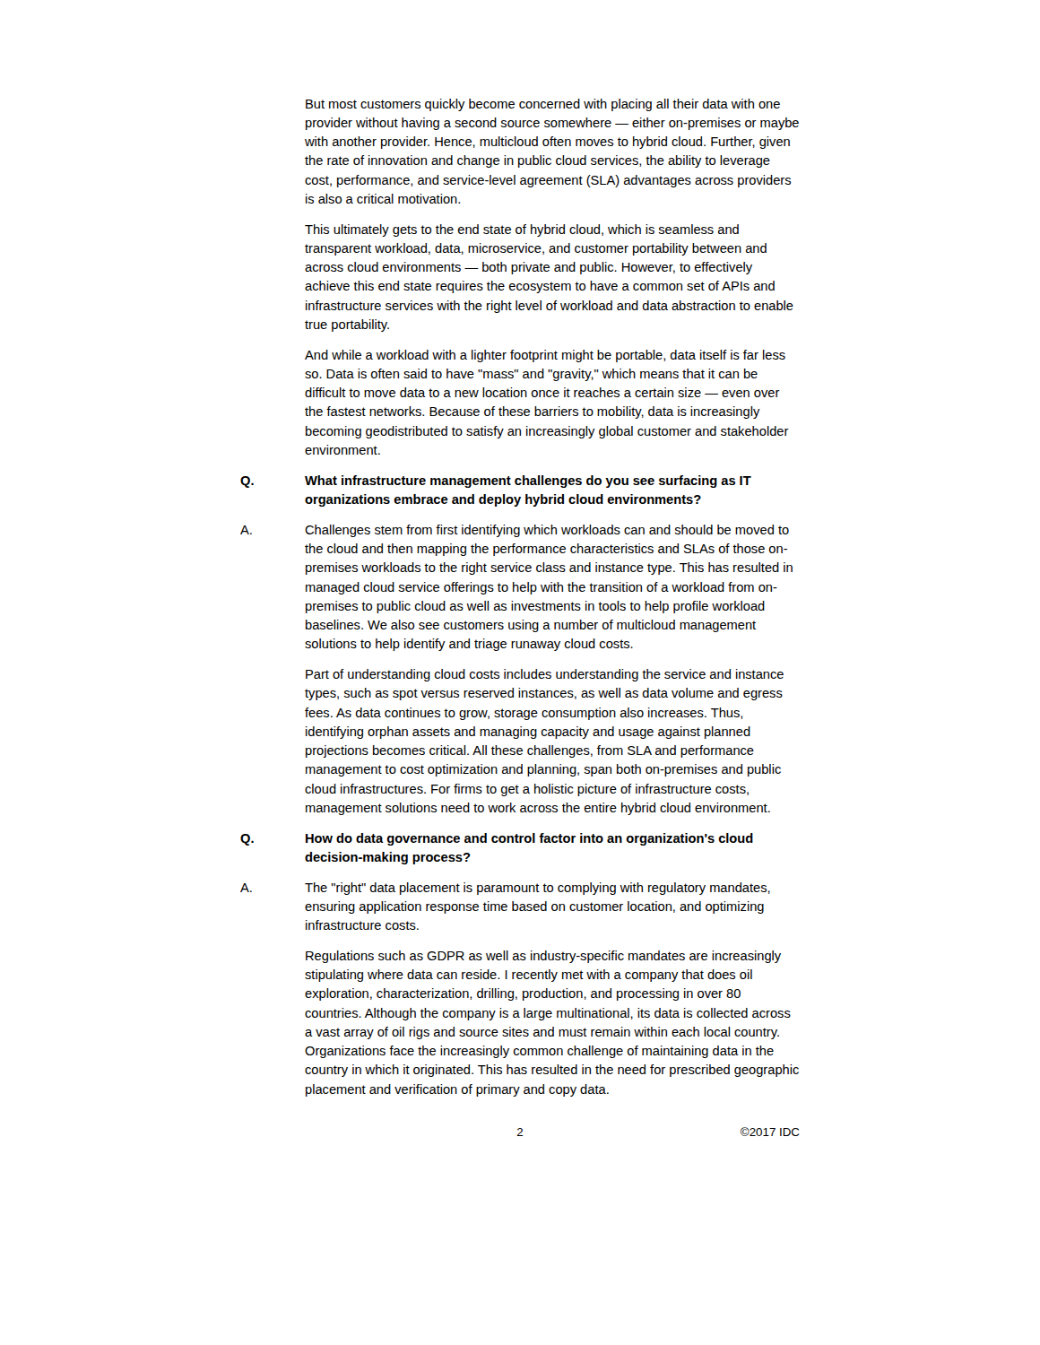But most customers quickly become concerned with placing all their data with one provider without having a second source somewhere — either on-premises or maybe with another provider. Hence, multicloud often moves to hybrid cloud. Further, given the rate of innovation and change in public cloud services, the ability to leverage cost, performance, and service-level agreement (SLA) advantages across providers is also a critical motivation.
This ultimately gets to the end state of hybrid cloud, which is seamless and transparent workload, data, microservice, and customer portability between and across cloud environments — both private and public. However, to effectively achieve this end state requires the ecosystem to have a common set of APIs and infrastructure services with the right level of workload and data abstraction to enable true portability.
And while a workload with a lighter footprint might be portable, data itself is far less so. Data is often said to have "mass" and "gravity," which means that it can be difficult to move data to a new location once it reaches a certain size — even over the fastest networks. Because of these barriers to mobility, data is increasingly becoming geodistributed to satisfy an increasingly global customer and stakeholder environment.
Q.
What infrastructure management challenges do you see surfacing as IT organizations embrace and deploy hybrid cloud environments?
A.
Challenges stem from first identifying which workloads can and should be moved to the cloud and then mapping the performance characteristics and SLAs of those on-premises workloads to the right service class and instance type. This has resulted in managed cloud service offerings to help with the transition of a workload from on-premises to public cloud as well as investments in tools to help profile workload baselines. We also see customers using a number of multicloud management solutions to help identify and triage runaway cloud costs.
Part of understanding cloud costs includes understanding the service and instance types, such as spot versus reserved instances, as well as data volume and egress fees. As data continues to grow, storage consumption also increases. Thus, identifying orphan assets and managing capacity and usage against planned projections becomes critical. All these challenges, from SLA and performance management to cost optimization and planning, span both on-premises and public cloud infrastructures. For firms to get a holistic picture of infrastructure costs, management solutions need to work across the entire hybrid cloud environment.
Q.
How do data governance and control factor into an organization's cloud decision-making process?
A.
The "right" data placement is paramount to complying with regulatory mandates, ensuring application response time based on customer location, and optimizing infrastructure costs.
Regulations such as GDPR as well as industry-specific mandates are increasingly stipulating where data can reside. I recently met with a company that does oil exploration, characterization, drilling, production, and processing in over 80 countries. Although the company is a large multinational, its data is collected across a vast array of oil rigs and source sites and must remain within each local country. Organizations face the increasingly common challenge of maintaining data in the country in which it originated. This has resulted in the need for prescribed geographic placement and verification of primary and copy data.
2
©2017 IDC